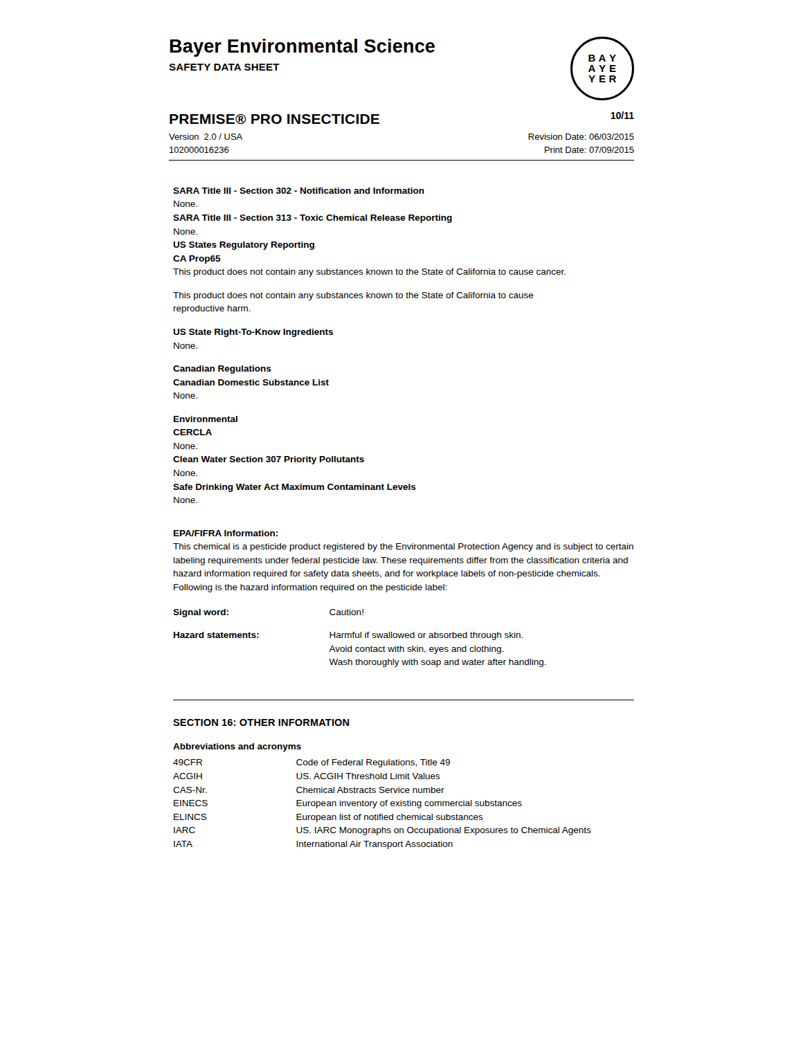BAY
AYE
YER
Bayer Environmental Science
SAFETY DATA SHEET
10/11
PREMISE® PRO INSECTICIDE
Version 2.0 / USA
102000016236
Revision Date: 06/03/2015
Print Date: 07/09/2015
SARA Title III - Section 302 - Notification and Information
None.
SARA Title III - Section 313 - Toxic Chemical Release Reporting
None.
US States Regulatory Reporting
CA Prop65
This product does not contain any substances known to the State of California to cause cancer.
This product does not contain any substances known to the State of California to cause
reproductive harm.
US State Right-To-Know Ingredients
None.
Canadian Regulations
Canadian Domestic Substance List
None.
Environmental
CERCLA
None.
Clean Water Section 307 Priority Pollutants
None.
Safe Drinking Water Act Maximum Contaminant Levels
None.
EPA/FIFRA Information:
This chemical is a pesticide product registered by the Environmental Protection Agency and is subject to certain labeling requirements under federal pesticide law. These requirements differ from the classification criteria and hazard information required for safety data sheets, and for workplace labels of non-pesticide chemicals. Following is the hazard information required on the pesticide label:
| Signal word: | Caution! |
| Hazard statements: | Harmful if swallowed or absorbed through skin. Avoid contact with skin, eyes and clothing. Wash thoroughly with soap and water after handling. |
SECTION 16: OTHER INFORMATION
Abbreviations and acronyms
| 49CFR | Code of Federal Regulations, Title 49 |
| ACGIH | US. ACGIH Threshold Limit Values |
| CAS-Nr. | Chemical Abstracts Service number |
| EINECS | European inventory of existing commercial substances |
| ELINCS | European list of notified chemical substances |
| IARC | US. IARC Monographs on Occupational Exposures to Chemical Agents |
| IATA | International Air Transport Association |